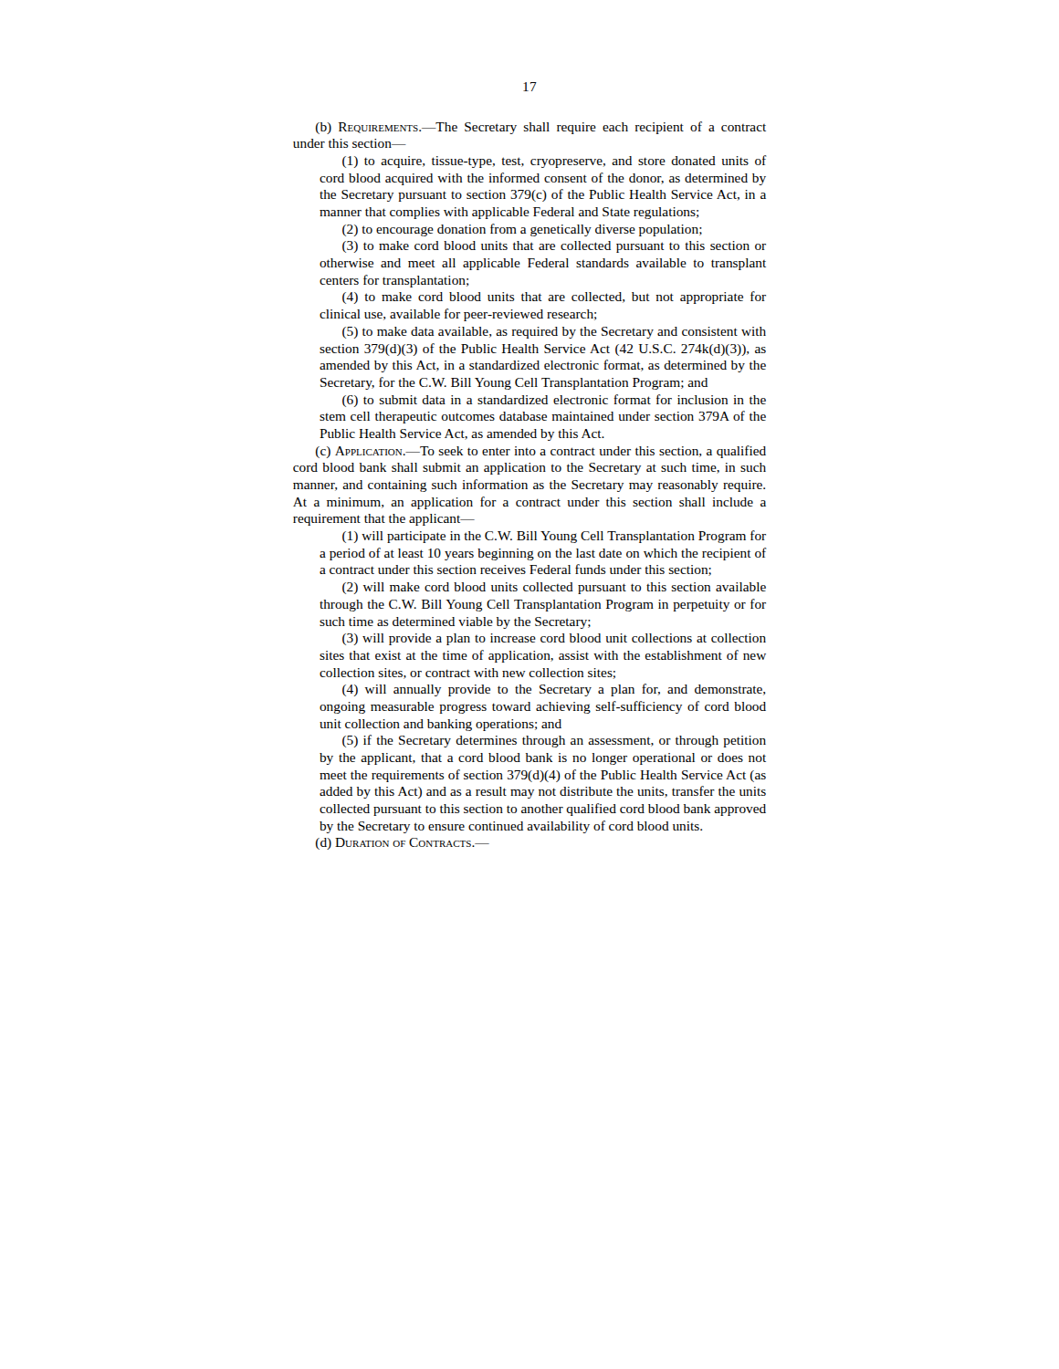17
(b) Requirements.—The Secretary shall require each recipient of a contract under this section—
(1) to acquire, tissue-type, test, cryopreserve, and store donated units of cord blood acquired with the informed consent of the donor, as determined by the Secretary pursuant to section 379(c) of the Public Health Service Act, in a manner that complies with applicable Federal and State regulations;
(2) to encourage donation from a genetically diverse population;
(3) to make cord blood units that are collected pursuant to this section or otherwise and meet all applicable Federal standards available to transplant centers for transplantation;
(4) to make cord blood units that are collected, but not appropriate for clinical use, available for peer-reviewed research;
(5) to make data available, as required by the Secretary and consistent with section 379(d)(3) of the Public Health Service Act (42 U.S.C. 274k(d)(3)), as amended by this Act, in a standardized electronic format, as determined by the Secretary, for the C.W. Bill Young Cell Transplantation Program; and
(6) to submit data in a standardized electronic format for inclusion in the stem cell therapeutic outcomes database maintained under section 379A of the Public Health Service Act, as amended by this Act.
(c) Application.—To seek to enter into a contract under this section, a qualified cord blood bank shall submit an application to the Secretary at such time, in such manner, and containing such information as the Secretary may reasonably require. At a minimum, an application for a contract under this section shall include a requirement that the applicant—
(1) will participate in the C.W. Bill Young Cell Transplantation Program for a period of at least 10 years beginning on the last date on which the recipient of a contract under this section receives Federal funds under this section;
(2) will make cord blood units collected pursuant to this section available through the C.W. Bill Young Cell Transplantation Program in perpetuity or for such time as determined viable by the Secretary;
(3) will provide a plan to increase cord blood unit collections at collection sites that exist at the time of application, assist with the establishment of new collection sites, or contract with new collection sites;
(4) will annually provide to the Secretary a plan for, and demonstrate, ongoing measurable progress toward achieving self-sufficiency of cord blood unit collection and banking operations; and
(5) if the Secretary determines through an assessment, or through petition by the applicant, that a cord blood bank is no longer operational or does not meet the requirements of section 379(d)(4) of the Public Health Service Act (as added by this Act) and as a result may not distribute the units, transfer the units collected pursuant to this section to another qualified cord blood bank approved by the Secretary to ensure continued availability of cord blood units.
(d) Duration of Contracts.—